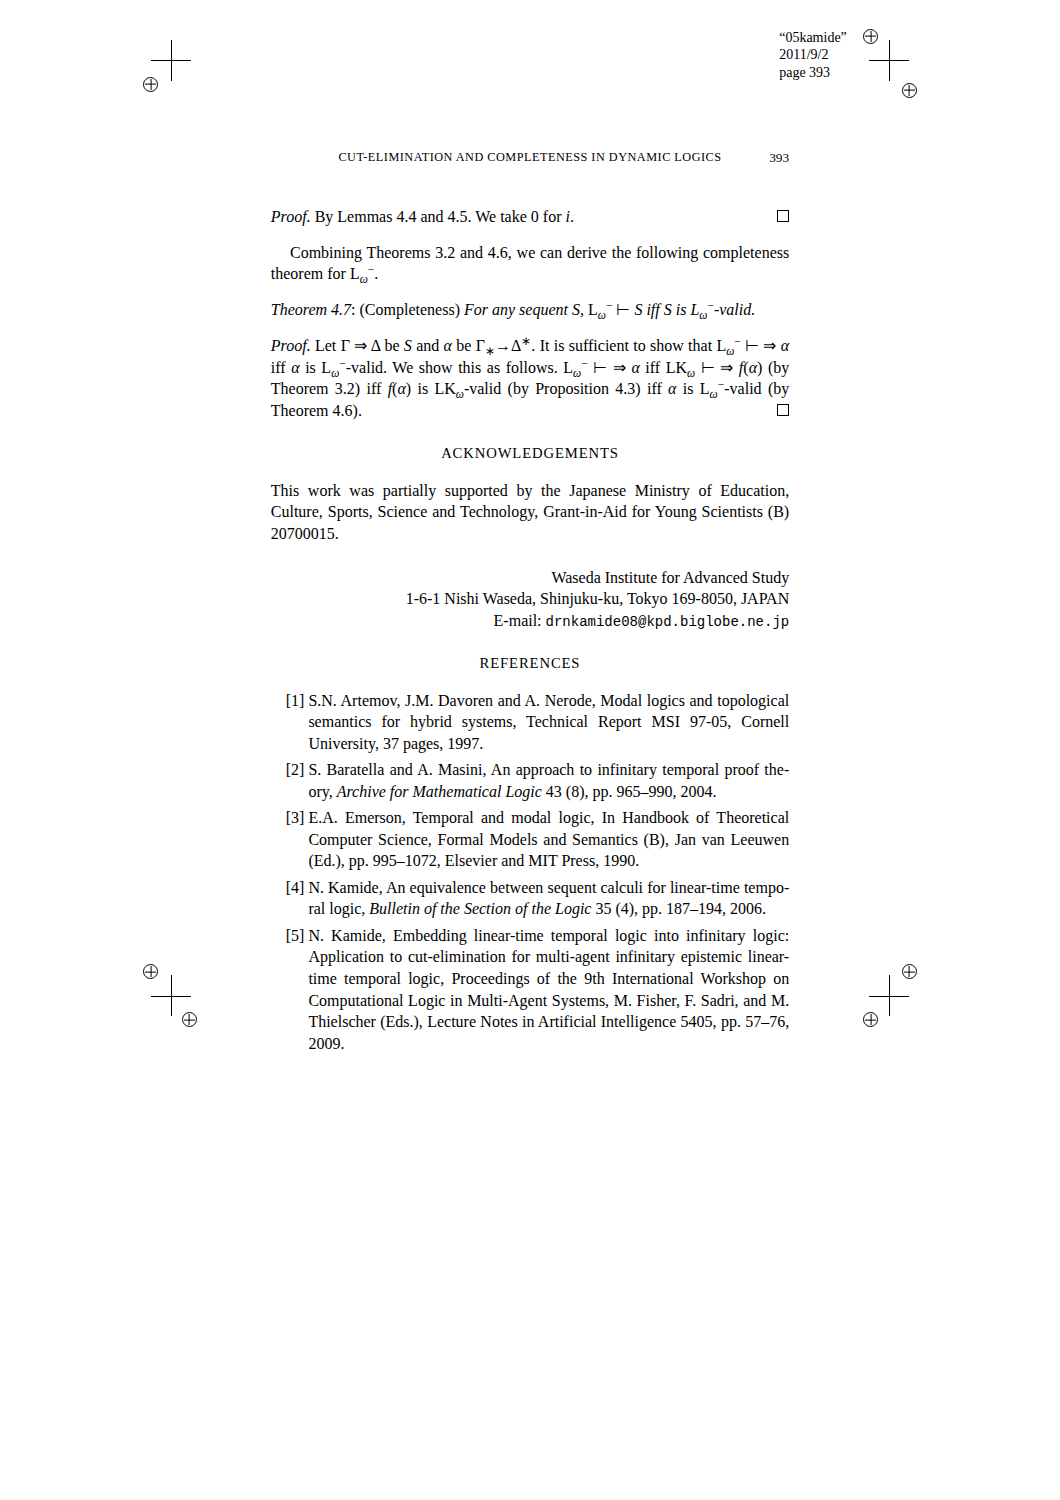“05kamide”
2011/9/2
page 393
CUT-ELIMINATION AND COMPLETENESS IN DYNAMIC LOGICS 393
Proof. By Lemmas 4.4 and 4.5. We take 0 for i.
Combining Theorems 3.2 and 4.6, we can derive the following completeness theorem for Lω−.
Theorem 4.7: (Completeness) For any sequent S, Lω− ⊢ S iff S is Lω−-valid.
Proof. Let Γ ⇒ Δ be S and α be Γ∗→Δ∗. It is sufficient to show that Lω− ⊢ ⇒ α iff α is Lω−-valid. We show this as follows. Lω− ⊢ ⇒ α iff LKω ⊢ ⇒ f(α) (by Theorem 3.2) iff f(α) is LKω-valid (by Proposition 4.3) iff α is Lω−-valid (by Theorem 4.6).
ACKNOWLEDGEMENTS
This work was partially supported by the Japanese Ministry of Education, Culture, Sports, Science and Technology, Grant-in-Aid for Young Scientists (B) 20700015.
Waseda Institute for Advanced Study
1-6-1 Nishi Waseda, Shinjuku-ku, Tokyo 169-8050, JAPAN
E-mail: drnkamide08@kpd.biglobe.ne.jp
REFERENCES
[1] S.N. Artemov, J.M. Davoren and A. Nerode, Modal logics and topological semantics for hybrid systems, Technical Report MSI 97-05, Cornell University, 37 pages, 1997.
[2] S. Baratella and A. Masini, An approach to infinitary temporal proof theory, Archive for Mathematical Logic 43 (8), pp. 965–990, 2004.
[3] E.A. Emerson, Temporal and modal logic, In Handbook of Theoretical Computer Science, Formal Models and Semantics (B), Jan van Leeuwen (Ed.), pp. 995–1072, Elsevier and MIT Press, 1990.
[4] N. Kamide, An equivalence between sequent calculi for linear-time temporal logic, Bulletin of the Section of the Logic 35 (4), pp. 187–194, 2006.
[5] N. Kamide, Embedding linear-time temporal logic into infinitary logic: Application to cut-elimination for multi-agent infinitary epistemic linear-time temporal logic, Proceedings of the 9th International Workshop on Computational Logic in Multi-Agent Systems, M. Fisher, F. Sadri, and M. Thielscher (Eds.), Lecture Notes in Artificial Intelligence 5405, pp. 57–76, 2009.